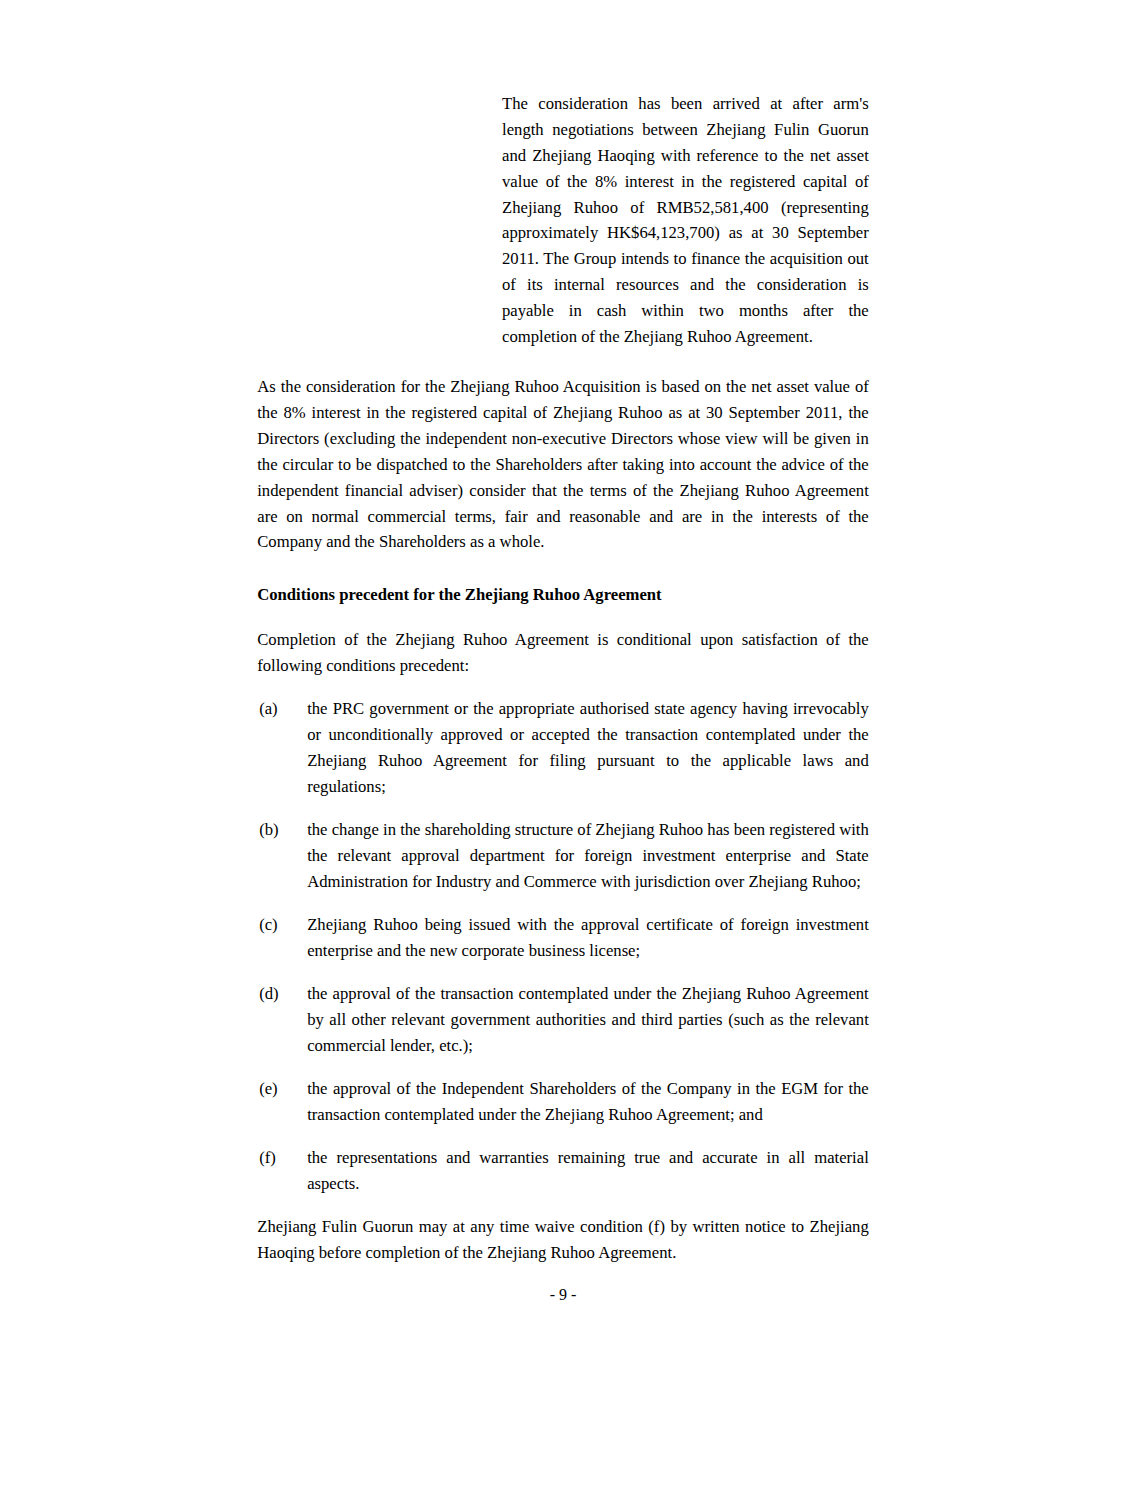The consideration has been arrived at after arm's length negotiations between Zhejiang Fulin Guorun and Zhejiang Haoqing with reference to the net asset value of the 8% interest in the registered capital of Zhejiang Ruhoo of RMB52,581,400 (representing approximately HK$64,123,700) as at 30 September 2011. The Group intends to finance the acquisition out of its internal resources and the consideration is payable in cash within two months after the completion of the Zhejiang Ruhoo Agreement.
As the consideration for the Zhejiang Ruhoo Acquisition is based on the net asset value of the 8% interest in the registered capital of Zhejiang Ruhoo as at 30 September 2011, the Directors (excluding the independent non-executive Directors whose view will be given in the circular to be dispatched to the Shareholders after taking into account the advice of the independent financial adviser) consider that the terms of the Zhejiang Ruhoo Agreement are on normal commercial terms, fair and reasonable and are in the interests of the Company and the Shareholders as a whole.
Conditions precedent for the Zhejiang Ruhoo Agreement
Completion of the Zhejiang Ruhoo Agreement is conditional upon satisfaction of the following conditions precedent:
(a)
the PRC government or the appropriate authorised state agency having irrevocably or unconditionally approved or accepted the transaction contemplated under the Zhejiang Ruhoo Agreement for filing pursuant to the applicable laws and regulations;
(b)
the change in the shareholding structure of Zhejiang Ruhoo has been registered with the relevant approval department for foreign investment enterprise and State Administration for Industry and Commerce with jurisdiction over Zhejiang Ruhoo;
(c)
Zhejiang Ruhoo being issued with the approval certificate of foreign investment enterprise and the new corporate business license;
(d)
the approval of the transaction contemplated under the Zhejiang Ruhoo Agreement by all other relevant government authorities and third parties (such as the relevant commercial lender, etc.);
(e)
the approval of the Independent Shareholders of the Company in the EGM for the transaction contemplated under the Zhejiang Ruhoo Agreement; and
(f)
the representations and warranties remaining true and accurate in all material aspects.
Zhejiang Fulin Guorun may at any time waive condition (f) by written notice to Zhejiang Haoqing before completion of the Zhejiang Ruhoo Agreement.
- 9 -